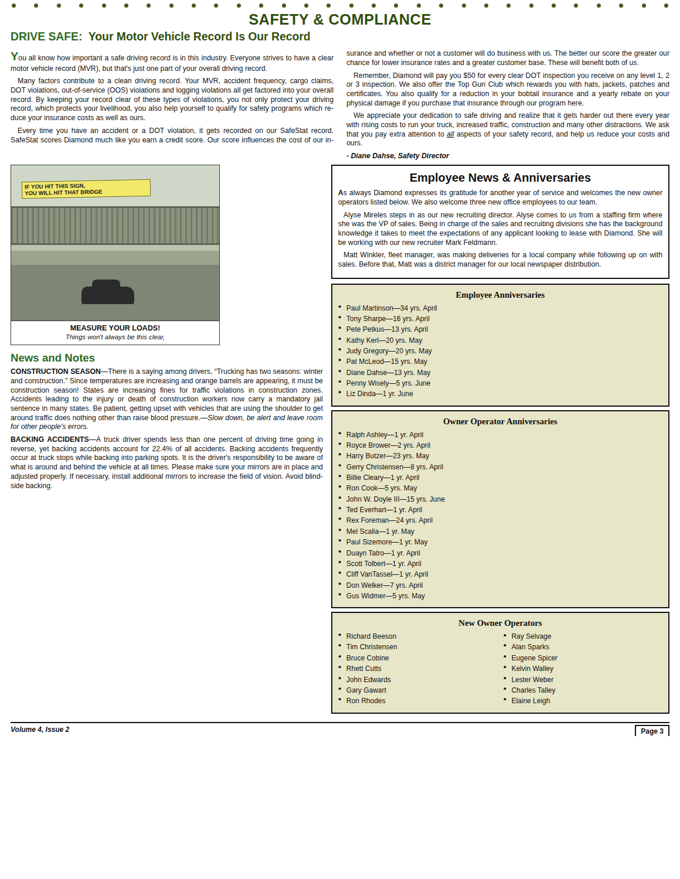SAFETY & COMPLIANCE
DRIVE SAFE: Your Motor Vehicle Record Is Our Record
You all know how important a safe driving record is in this industry. Everyone strives to have a clear motor vehicle record (MVR), but that's just one part of your overall driving record.
Many factors contribute to a clean driving record. Your MVR, accident frequency, cargo claims, DOT violations, out-of-service (OOS) violations and logging violations all get factored into your overall record. By keeping your record clear of these types of violations, you not only protect your driving record, which protects your livelihood, you also help yourself to qualify for safety programs which reduce your insurance costs as well as ours.
Every time you have an accident or a DOT violation, it gets recorded on our SafeStat record. SafeStat scores Diamond much like you earn a credit score. Our score influences the cost of our insurance and whether or not a customer will do business with us. The better our score the greater our chance for lower insurance rates and a greater customer base. These will benefit both of us.
Remember, Diamond will pay you $50 for every clear DOT inspection you receive on any level 1, 2 or 3 inspection. We also offer the Top Gun Club which rewards you with hats, jackets, patches and certificates. You also qualify for a reduction in your bobtail insurance and a yearly rebate on your physical damage if you purchase that insurance through our program here.
We appreciate your dedication to safe driving and realize that it gets harder out there every year with rising costs to run your truck, increased traffic, construction and many other distractions. We ask that you pay extra attention to all aspects of your safety record, and help us reduce your costs and ours.
- Diane Dahse, Safety Director
IF YOU HIT THIS SIGN,
YOU WILL HIT THAT BRIDGE
MEASURE YOUR LOADS! Things won't always be this clear,
News and Notes
CONSTRUCTION SEASON—There is a saying among drivers, “Trucking has two seasons: winter and construction.” Since temperatures are increasing and orange barrels are appearing, it must be construction season! States are increasing fines for traffic violations in construction zones. Accidents leading to the injury or death of construction workers now carry a mandatory jail sentence in many states. Be patient, getting upset with vehicles that are using the shoulder to get around traffic does nothing other than raise blood pressure.—Slow down, be alert and leave room for other people's errors.
BACKING ACCIDENTS—A truck driver spends less than one percent of driving time going in reverse, yet backing accidents account for 22.4% of all accidents. Backing accidents frequently occur at truck stops while backing into parking spots. It is the driver's responsibility to be aware of what is around and behind the vehicle at all times. Please make sure your mirrors are in place and adjusted properly. If necessary, install additional mirrors to increase the field of vision. Avoid blind-side backing.
Employee News & Anniversaries
As always Diamond expresses its gratitude for another year of service and welcomes the new owner operators listed below. We also welcome three new office employees to our team.
Alyse Mireles steps in as our new recruiting director. Alyse comes to us from a staffing firm where she was the VP of sales. Being in charge of the sales and recruiting divisions she has the background knowledge it takes to meet the expectations of any applicant looking to lease with Diamond. She will be working with our new recruiter Mark Feldmann.
Matt Winkler, fleet manager, was making deliveries for a local company while following up on with sales. Before that, Matt was a district manager for our local newspaper distribution.
Employee Anniversaries
Paul Martinson—34 yrs. April
Tony Sharpe—16 yrs. April
Pete Petkus—13 yrs. April
Kathy Kerl—20 yrs. May
Judy Gregory—20 yrs. May
Pat McLeod—15 yrs. May
Diane Dahse—13 yrs. May
Penny Wisely—5 yrs. June
Liz Dinda—1 yr. June
Owner Operator Anniversaries
Ralph Ashley—1 yr. April
Royce Brower—2 yrs. April
Harry Butzer—23 yrs. May
Gerry Christensen—8 yrs. April
Billie Cleary—1 yr. April
Ron Cook—5 yrs. May
John W. Doyle III—15 yrs. June
Ted Everhart—1 yr. April
Rex Foreman—24 yrs. April
Mel Scalia—1 yr. May
Paul Sizemore—1 yr. May
Duayn Tatro—1 yr. April
Scott Tolbert—1 yr. April
Cliff VanTassel—1 yr. April
Don Welker—7 yrs. April
Gus Widmer—5 yrs. May
New Owner Operators
Richard Beeson
Tim Christensen
Bruce Cobine
Rhett Cutts
John Edwards
Gary Gawart
Ron Rhodes
Ray Selvage
Alan Sparks
Eugene Spicer
Kelvin Walley
Lester Weber
Charles Talley
Elaine Leigh
Volume 4, Issue 2
Page 3